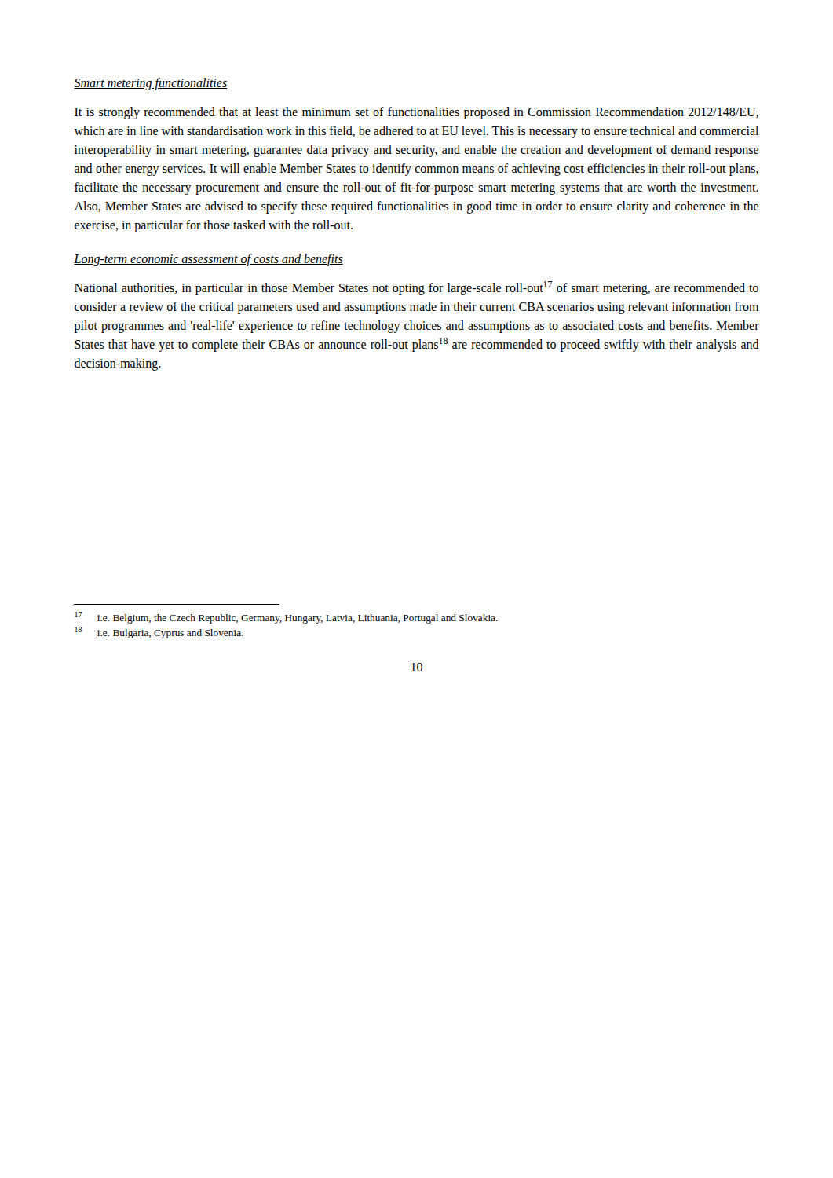Smart metering functionalities
It is strongly recommended that at least the minimum set of functionalities proposed in Commission Recommendation 2012/148/EU, which are in line with standardisation work in this field, be adhered to at EU level. This is necessary to ensure technical and commercial interoperability in smart metering, guarantee data privacy and security, and enable the creation and development of demand response and other energy services. It will enable Member States to identify common means of achieving cost efficiencies in their roll-out plans, facilitate the necessary procurement and ensure the roll-out of fit-for-purpose smart metering systems that are worth the investment. Also, Member States are advised to specify these required functionalities in good time in order to ensure clarity and coherence in the exercise, in particular for those tasked with the roll-out.
Long-term economic assessment of costs and benefits
National authorities, in particular in those Member States not opting for large-scale roll-out17 of smart metering, are recommended to consider a review of the critical parameters used and assumptions made in their current CBA scenarios using relevant information from pilot programmes and 'real-life' experience to refine technology choices and assumptions as to associated costs and benefits. Member States that have yet to complete their CBAs or announce roll-out plans18 are recommended to proceed swiftly with their analysis and decision-making.
17 i.e. Belgium, the Czech Republic, Germany, Hungary, Latvia, Lithuania, Portugal and Slovakia.
18 i.e. Bulgaria, Cyprus and Slovenia.
10